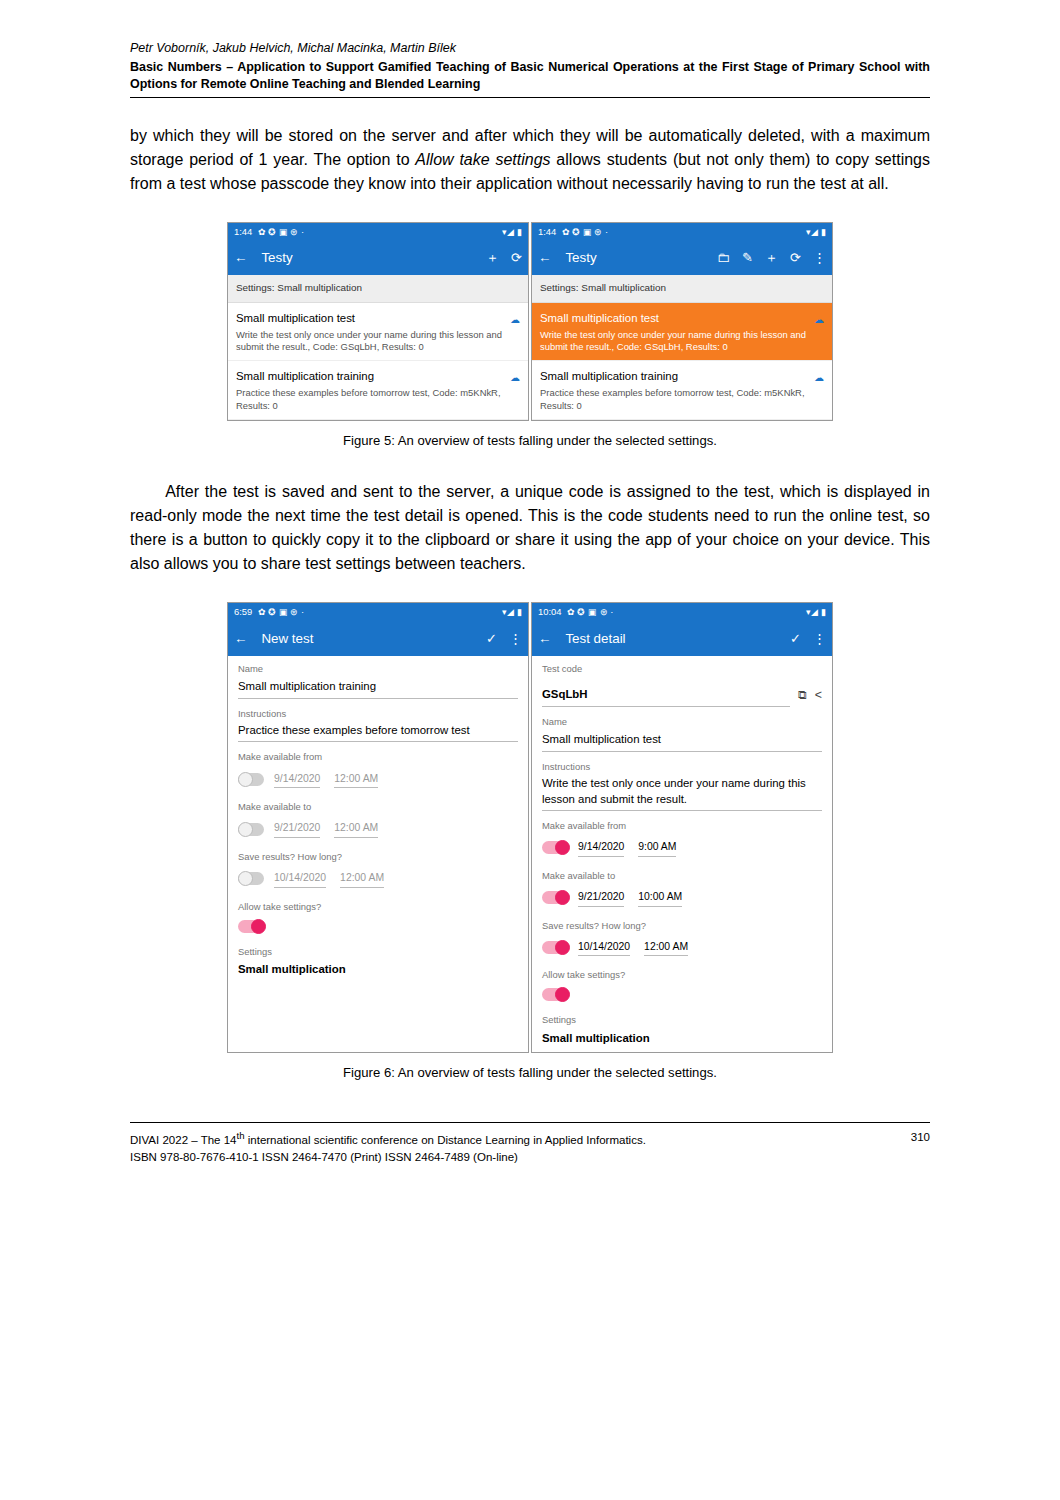Petr Voborník, Jakub Helvich, Michal Macinka, Martin Bílek
Basic Numbers – Application to Support Gamified Teaching of Basic Numerical Operations at the First Stage of Primary School with Options for Remote Online Teaching and Blended Learning
by which they will be stored on the server and after which they will be automatically deleted, with a maximum storage period of 1 year. The option to Allow take settings allows students (but not only them) to copy settings from a test whose passcode they know into their application without necessarily having to run the test at all.
1:44 ✿ ✪ ▣ ⊛ · ▾◢ ▮
← Testy ＋⟳
Settings: Small multiplication
Small multiplication test
Write the test only once under your name during this lesson and submit the result., Code: GSqLbH, Results: 0
☁
Small multiplication training
Practice these examples before tomorrow test, Code: m5KNkR, Results: 0
☁
1:44 ✿ ✪ ▣ ⊛ · ▾◢ ▮
← Testy 🗀✎＋⟳⋮
Settings: Small multiplication
Small multiplication test
Write the test only once under your name during this lesson and submit the result., Code: GSqLbH, Results: 0
☁
Small multiplication training
Practice these examples before tomorrow test, Code: m5KNkR, Results: 0
☁
Figure 5: An overview of tests falling under the selected settings.
After the test is saved and sent to the server, a unique code is assigned to the test, which is displayed in read-only mode the next time the test detail is opened. This is the code students need to run the online test, so there is a button to quickly copy it to the clipboard or share it using the app of your choice on your device. This also allows you to share test settings between teachers.
6:59 ✿ ✪ ▣ ⊛ · ▾◢ ▮
← New test ✓⋮
Name
Small multiplication training
Instructions
Practice these examples before tomorrow test
Make available from
9/14/202012:00 AM
Make available to
9/21/202012:00 AM
Save results? How long?
10/14/202012:00 AM
Allow take settings?
Settings
Small multiplication
10:04 ✿ ✪ ▣ ⊛ · ▾◢ ▮
← Test detail ✓⋮
Test code
GSqLbH
⧉ <
Name
Small multiplication test
Instructions
Write the test only once under your name during this lesson and submit the result.
Make available from
9/14/20209:00 AM
Make available to
9/21/202010:00 AM
Save results? How long?
10/14/202012:00 AM
Allow take settings?
Settings
Small multiplication
Figure 6: An overview of tests falling under the selected settings.
DIVAI 2022 – The 14th international scientific conference on Distance Learning in Applied Informatics.
ISBN 978-80-7676-410-1 ISSN 2464-7470 (Print) ISSN 2464-7489 (On-line)
310